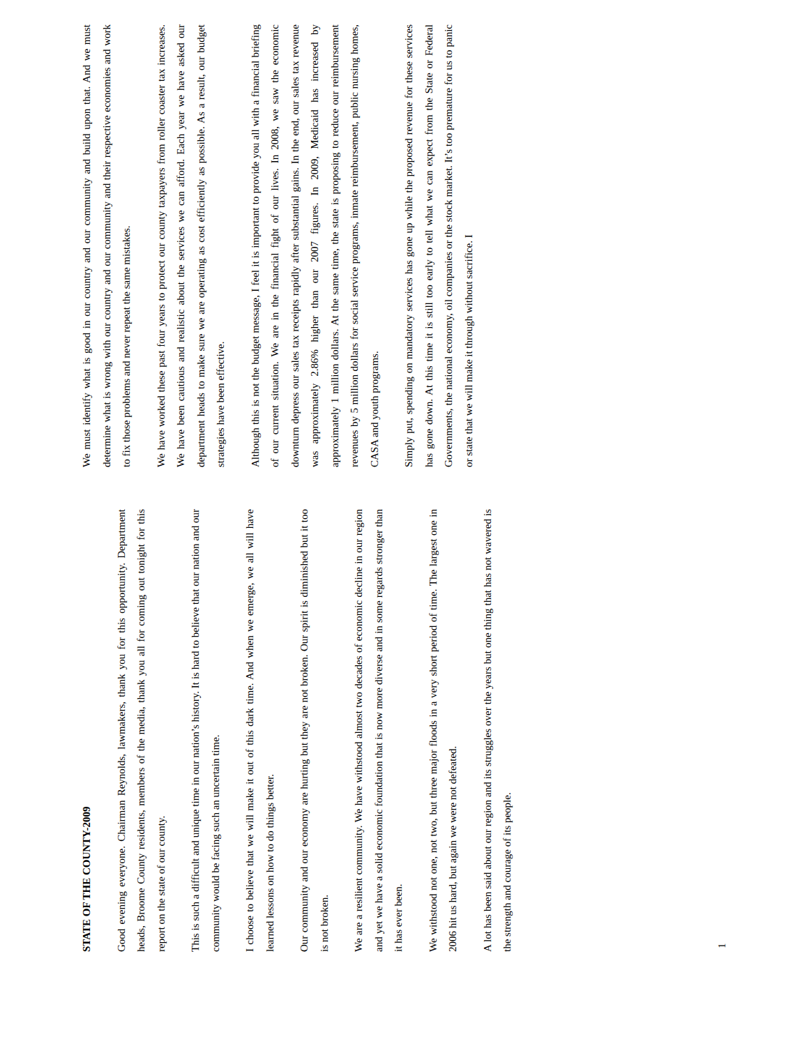STATE OF THE COUNTY-2009
Good evening everyone. Chairman Reynolds, lawmakers, thank you for this opportunity. Department heads, Broome County residents, members of the media, thank you all for coming out tonight for this report on the state of our county.
This is such a difficult and unique time in our nation’s history. It is hard to believe that our nation and our community would be facing such an uncertain time.
I choose to believe that we will make it out of this dark time. And when we emerge, we all will have learned lessons on how to do things better.
Our community and our economy are hurting but they are not broken. Our spirit is diminished but it too is not broken.
We are a resilient community. We have withstood almost two decades of economic decline in our region and yet we have a solid economic foundation that is now more diverse and in some regards stronger than it has ever been.
We withstood not one, not two, but three major floods in a very short period of time. The largest one in 2006 hit us hard, but again we were not defeated.
A lot has been said about our region and its struggles over the years but one thing that has not wavered is the strength and courage of its people.
We must identify what is good in our country and our community and build upon that. And we must determine what is wrong with our country and our community and their respective economies and work to fix those problems and never repeat the same mistakes.
We have worked these past four years to protect our county taxpayers from roller coaster tax increases. We have been cautious and realistic about the services we can afford. Each year we have asked our department heads to make sure we are operating as cost efficiently as possible. As a result, our budget strategies have been effective.
Although this is not the budget message, I feel it is important to provide you all with a financial briefing of our current situation. We are in the financial fight of our lives. In 2008, we saw the economic downturn depress our sales tax receipts rapidly after substantial gains. In the end, our sales tax revenue was approximately 2.86% higher than our 2007 figures. In 2009, Medicaid has increased by approximately 1 million dollars. At the same time, the state is proposing to reduce our reimbursement revenues by 5 million dollars for social service programs, inmate reimbursement, public nursing homes, CASA and youth programs.
Simply put, spending on mandatory services has gone up while the proposed revenue for these services has gone down. At this time it is still too early to tell what we can expect from the State or Federal Governments, the national economy, oil companies or the stock market. It’s too premature for us to panic or state that we will make it through without sacrifice. I
1